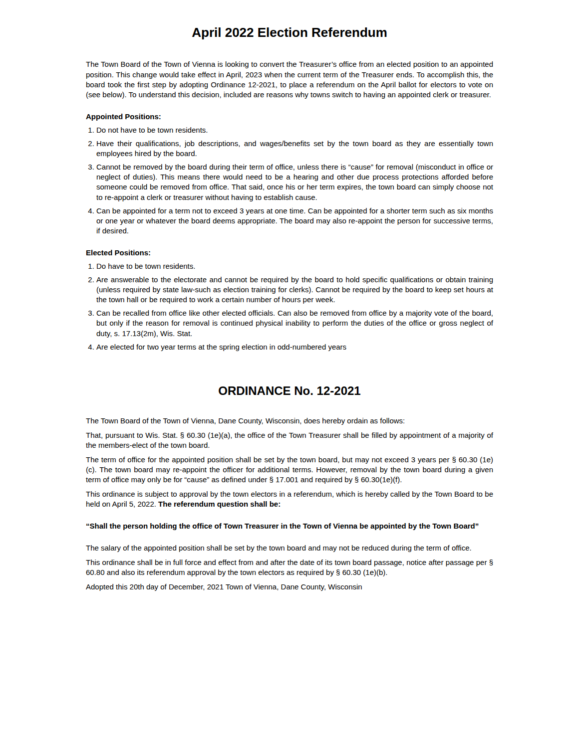April 2022 Election Referendum
The Town Board of the Town of Vienna is looking to convert the Treasurer’s office from an elected position to an appointed position. This change would take effect in April, 2023 when the current term of the Treasurer ends. To accomplish this, the board took the first step by adopting Ordinance 12-2021, to place a referendum on the April ballot for electors to vote on (see below). To understand this decision, included are reasons why towns switch to having an appointed clerk or treasurer.
Appointed Positions:
Do not have to be town residents.
Have their qualifications, job descriptions, and wages/benefits set by the town board as they are essentially town employees hired by the board.
Cannot be removed by the board during their term of office, unless there is “cause” for removal (misconduct in office or neglect of duties). This means there would need to be a hearing and other due process protections afforded before someone could be removed from office. That said, once his or her term expires, the town board can simply choose not to re-appoint a clerk or treasurer without having to establish cause.
Can be appointed for a term not to exceed 3 years at one time. Can be appointed for a shorter term such as six months or one year or whatever the board deems appropriate. The board may also re-appoint the person for successive terms, if desired.
Elected Positions:
Do have to be town residents.
Are answerable to the electorate and cannot be required by the board to hold specific qualifications or obtain training (unless required by state law-such as election training for clerks). Cannot be required by the board to keep set hours at the town hall or be required to work a certain number of hours per week.
Can be recalled from office like other elected officials. Can also be removed from office by a majority vote of the board, but only if the reason for removal is continued physical inability to perform the duties of the office or gross neglect of duty, s. 17.13(2m), Wis. Stat.
Are elected for two year terms at the spring election in odd-numbered years
ORDINANCE No. 12-2021
The Town Board of the Town of Vienna, Dane County, Wisconsin, does hereby ordain as follows:
That, pursuant to Wis. Stat. § 60.30 (1e)(a), the office of the Town Treasurer shall be filled by appointment of a majority of the members-elect of the town board.
The term of office for the appointed position shall be set by the town board, but may not exceed 3 years per § 60.30 (1e)(c). The town board may re-appoint the officer for additional terms. However, removal by the town board during a given term of office may only be for “cause” as defined under § 17.001 and required by § 60.30(1e)(f).
This ordinance is subject to approval by the town electors in a referendum, which is hereby called by the Town Board to be held on April 5, 2022. The referendum question shall be:
“Shall the person holding the office of Town Treasurer in the Town of Vienna be appointed by the Town Board”
The salary of the appointed position shall be set by the town board and may not be reduced during the term of office.
This ordinance shall be in full force and effect from and after the date of its town board passage, notice after passage per § 60.80 and also its referendum approval by the town electors as required by § 60.30 (1e)(b).
Adopted this 20th day of December, 2021 Town of Vienna, Dane County, Wisconsin